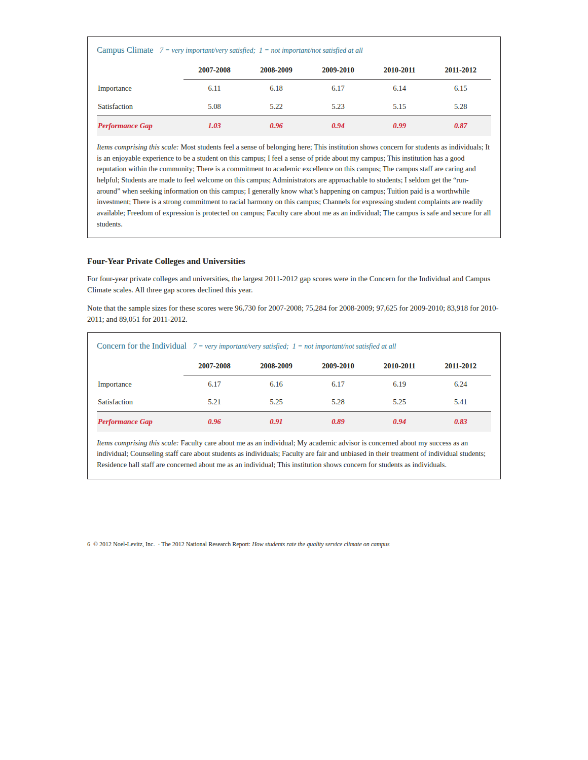Campus Climate 7 = very important/very satisfied; 1 = not important/not satisfied at all
| | 2007-2008 | 2008-2009 | 2009-2010 | 2010-2011 | 2011-2012 |
| --- | --- | --- | --- | --- | --- |
| Importance | 6.11 | 6.18 | 6.17 | 6.14 | 6.15 |
| Satisfaction | 5.08 | 5.22 | 5.23 | 5.15 | 5.28 |
| Performance Gap | 1.03 | 0.96 | 0.94 | 0.99 | 0.87 |
Items comprising this scale: Most students feel a sense of belonging here; This institution shows concern for students as individuals; It is an enjoyable experience to be a student on this campus; I feel a sense of pride about my campus; This institution has a good reputation within the community; There is a commitment to academic excellence on this campus; The campus staff are caring and helpful; Students are made to feel welcome on this campus; Administrators are approachable to students; I seldom get the “run-around” when seeking information on this campus; I generally know what’s happening on campus; Tuition paid is a worthwhile investment; There is a strong commitment to racial harmony on this campus; Channels for expressing student complaints are readily available; Freedom of expression is protected on campus; Faculty care about me as an individual; The campus is safe and secure for all students.
Four-Year Private Colleges and Universities
For four-year private colleges and universities, the largest 2011-2012 gap scores were in the Concern for the Individual and Campus Climate scales. All three gap scores declined this year.
Note that the sample sizes for these scores were 96,730 for 2007-2008; 75,284 for 2008-2009; 97,625 for 2009-2010; 83,918 for 2010-2011; and 89,051 for 2011-2012.
Concern for the Individual 7 = very important/very satisfied; 1 = not important/not satisfied at all
| | 2007-2008 | 2008-2009 | 2009-2010 | 2010-2011 | 2011-2012 |
| --- | --- | --- | --- | --- | --- |
| Importance | 6.17 | 6.16 | 6.17 | 6.19 | 6.24 |
| Satisfaction | 5.21 | 5.25 | 5.28 | 5.25 | 5.41 |
| Performance Gap | 0.96 | 0.91 | 0.89 | 0.94 | 0.83 |
Items comprising this scale: Faculty care about me as an individual; My academic advisor is concerned about my success as an individual; Counseling staff care about students as individuals; Faculty are fair and unbiased in their treatment of individual students; Residence hall staff are concerned about me as an individual; This institution shows concern for students as individuals.
6 © 2012 Noel-Levitz, Inc. · The 2012 National Research Report: How students rate the quality service climate on campus